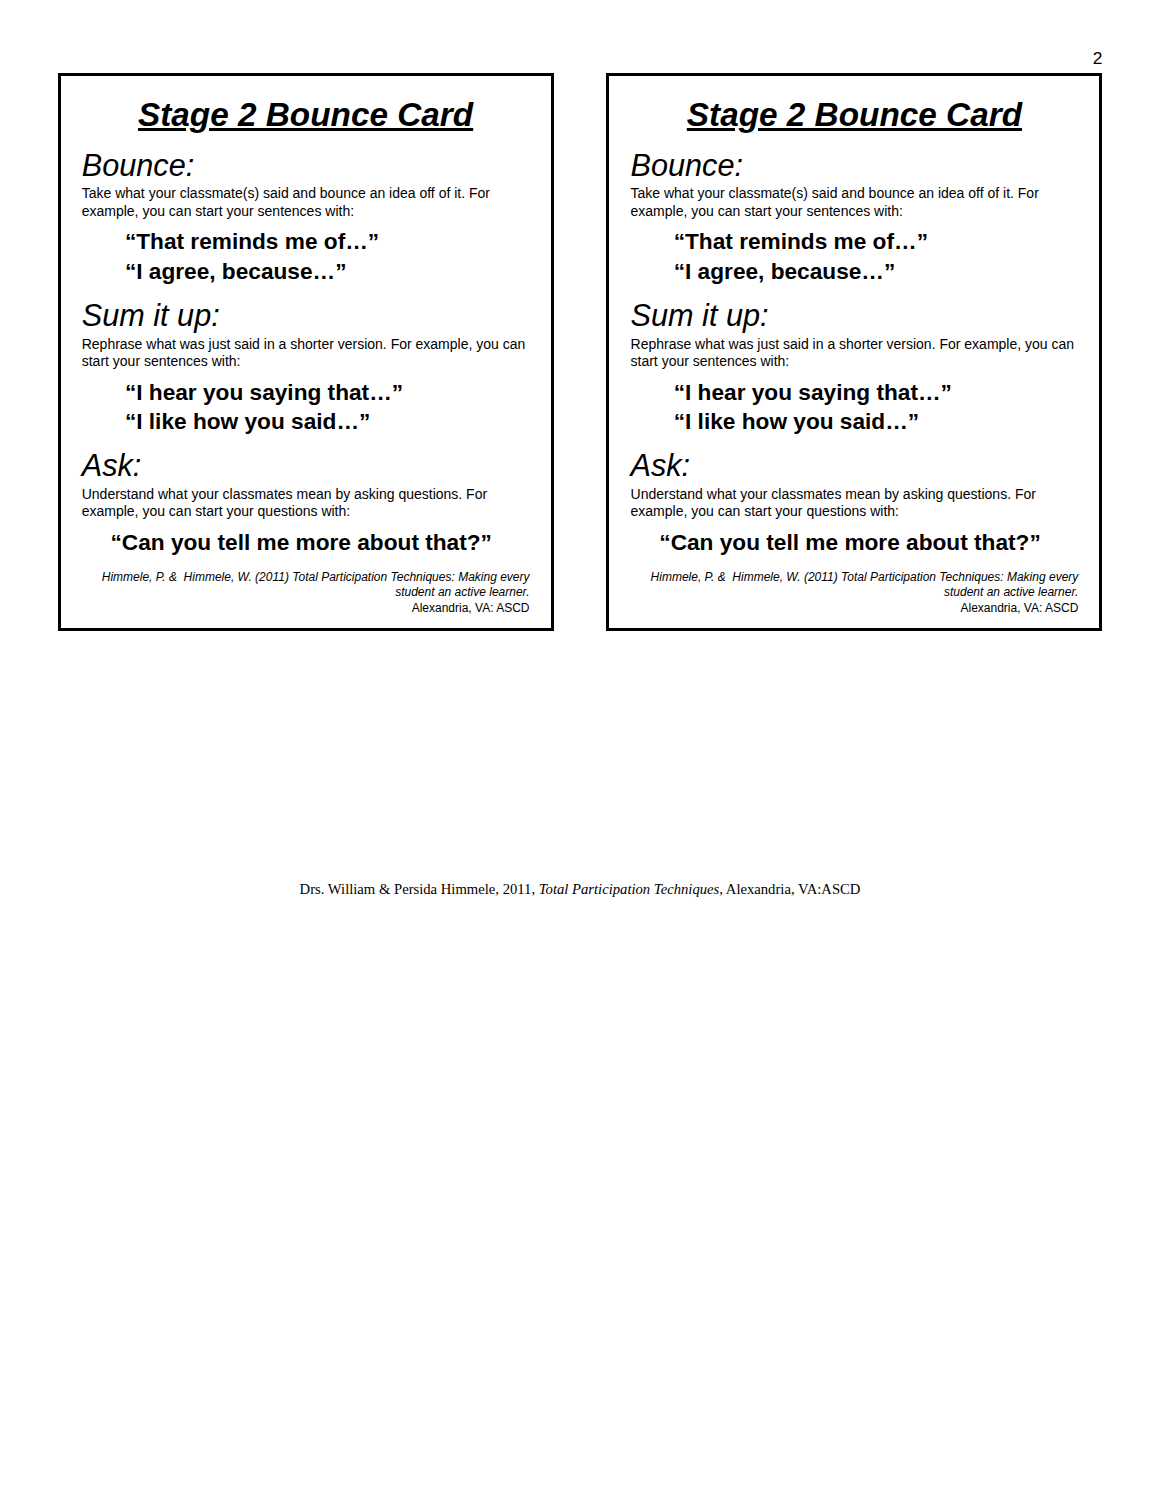2
Stage 2 Bounce Card
Bounce:
Take what your classmate(s) said and bounce an idea off of it. For example, you can start your sentences with:
“That reminds me of…”
“I agree, because…”
Sum it up:
Rephrase what was just said in a shorter version. For example, you can start your sentences with:
“I hear you saying that…”
“I like how you said…”
Ask:
Understand what your classmates mean by asking questions. For example, you can start your questions with:
“Can you tell me more about that?”
Himmele, P. & Himmele, W. (2011) Total Participation Techniques: Making every student an active learner.
Alexandria, VA: ASCD
Stage 2 Bounce Card
Bounce:
Take what your classmate(s) said and bounce an idea off of it. For example, you can start your sentences with:
“That reminds me of…”
“I agree, because…”
Sum it up:
Rephrase what was just said in a shorter version. For example, you can start your sentences with:
“I hear you saying that…”
“I like how you said…”
Ask:
Understand what your classmates mean by asking questions. For example, you can start your questions with:
“Can you tell me more about that?”
Himmele, P. & Himmele, W. (2011) Total Participation Techniques: Making every student an active learner.
Alexandria, VA: ASCD
Drs. William & Persida Himmele, 2011, Total Participation Techniques, Alexandria, VA:ASCD